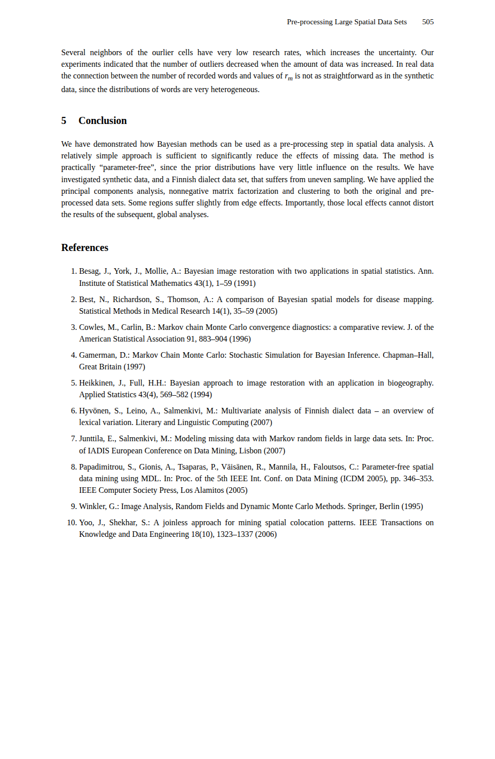Pre-processing Large Spatial Data Sets 505
Several neighbors of the ourlier cells have very low research rates, which increases the uncertainty. Our experiments indicated that the number of outliers decreased when the amount of data was increased. In real data the connection between the number of recorded words and values of rm is not as straightforward as in the synthetic data, since the distributions of words are very heterogeneous.
5 Conclusion
We have demonstrated how Bayesian methods can be used as a pre-processing step in spatial data analysis. A relatively simple approach is sufficient to significantly reduce the effects of missing data. The method is practically “parameter-free”, since the prior distributions have very little influence on the results. We have investigated synthetic data, and a Finnish dialect data set, that suffers from uneven sampling. We have applied the principal components analysis, nonnegative matrix factorization and clustering to both the original and pre-processed data sets. Some regions suffer slightly from edge effects. Importantly, those local effects cannot distort the results of the subsequent, global analyses.
References
Besag, J., York, J., Mollie, A.: Bayesian image restoration with two applications in spatial statistics. Ann. Institute of Statistical Mathematics 43(1), 1–59 (1991)
Best, N., Richardson, S., Thomson, A.: A comparison of Bayesian spatial models for disease mapping. Statistical Methods in Medical Research 14(1), 35–59 (2005)
Cowles, M., Carlin, B.: Markov chain Monte Carlo convergence diagnostics: a comparative review. J. of the American Statistical Association 91, 883–904 (1996)
Gamerman, D.: Markov Chain Monte Carlo: Stochastic Simulation for Bayesian Inference. Chapman–Hall, Great Britain (1997)
Heikkinen, J., Full, H.H.: Bayesian approach to image restoration with an application in biogeography. Applied Statistics 43(4), 569–582 (1994)
Hyvönen, S., Leino, A., Salmenkivi, M.: Multivariate analysis of Finnish dialect data – an overview of lexical variation. Literary and Linguistic Computing (2007)
Junttila, E., Salmenkivi, M.: Modeling missing data with Markov random fields in large data sets. In: Proc. of IADIS European Conference on Data Mining, Lisbon (2007)
Papadimitrou, S., Gionis, A., Tsaparas, P., Väisänen, R., Mannila, H., Faloutsos, C.: Parameter-free spatial data mining using MDL. In: Proc. of the 5th IEEE Int. Conf. on Data Mining (ICDM 2005), pp. 346–353. IEEE Computer Society Press, Los Alamitos (2005)
Winkler, G.: Image Analysis, Random Fields and Dynamic Monte Carlo Methods. Springer, Berlin (1995)
Yoo, J., Shekhar, S.: A joinless approach for mining spatial colocation patterns. IEEE Transactions on Knowledge and Data Engineering 18(10), 1323–1337 (2006)